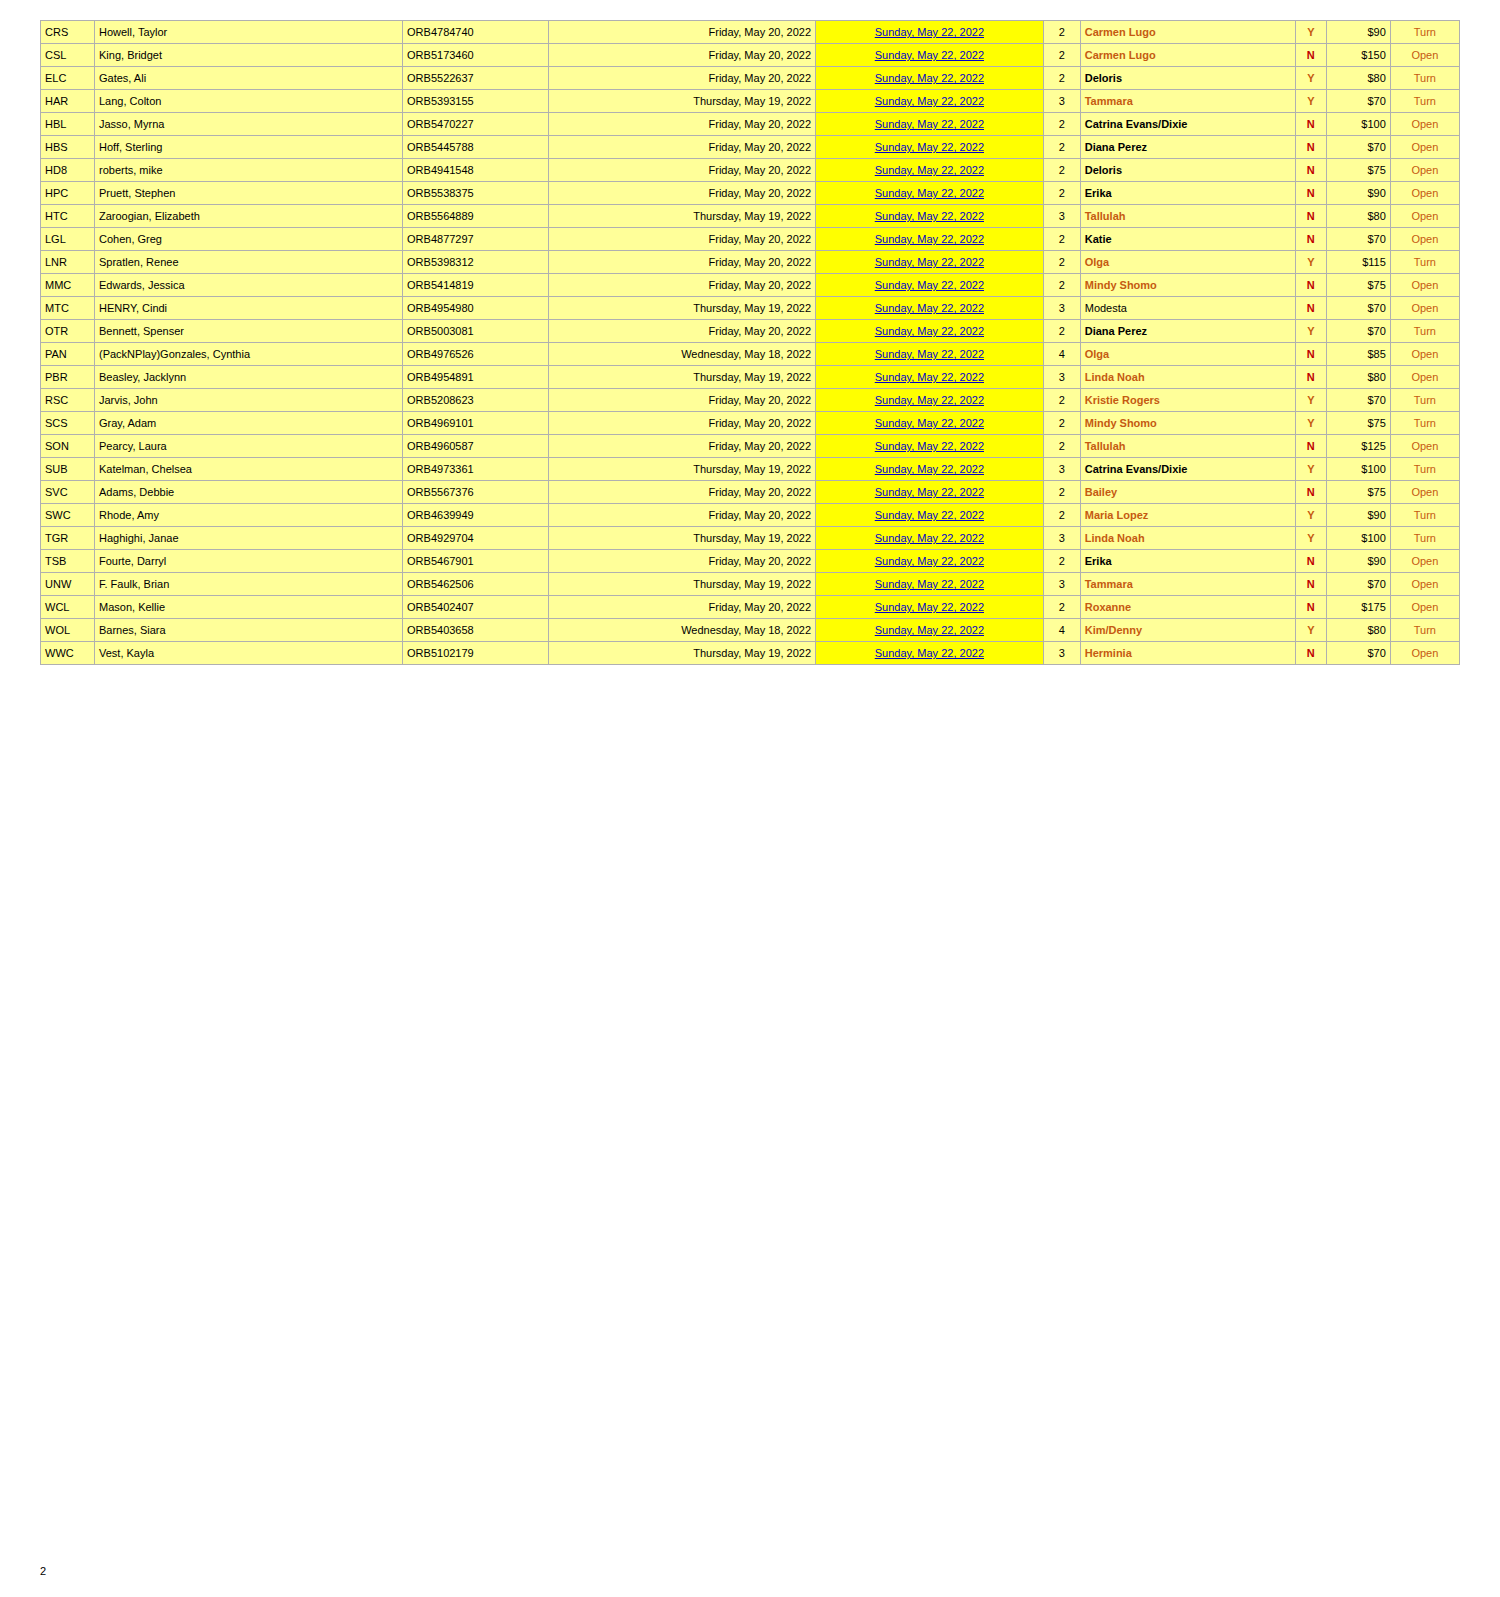| CRS | Howell, Taylor | ORB4784740 | Friday, May 20, 2022 | Sunday, May 22, 2022 | 2 | Carmen Lugo | Y | $90 | Turn |
| CSL | King, Bridget | ORB5173460 | Friday, May 20, 2022 | Sunday, May 22, 2022 | 2 | Carmen Lugo | N | $150 | Open |
| ELC | Gates, Ali | ORB5522637 | Friday, May 20, 2022 | Sunday, May 22, 2022 | 2 | Deloris | Y | $80 | Turn |
| HAR | Lang, Colton | ORB5393155 | Thursday, May 19, 2022 | Sunday, May 22, 2022 | 3 | Tammara | Y | $70 | Turn |
| HBL | Jasso, Myrna | ORB5470227 | Friday, May 20, 2022 | Sunday, May 22, 2022 | 2 | Catrina Evans/Dixie | N | $100 | Open |
| HBS | Hoff, Sterling | ORB5445788 | Friday, May 20, 2022 | Sunday, May 22, 2022 | 2 | Diana Perez | N | $70 | Open |
| HD8 | roberts, mike | ORB4941548 | Friday, May 20, 2022 | Sunday, May 22, 2022 | 2 | Deloris | N | $75 | Open |
| HPC | Pruett, Stephen | ORB5538375 | Friday, May 20, 2022 | Sunday, May 22, 2022 | 2 | Erika | N | $90 | Open |
| HTC | Zaroogian, Elizabeth | ORB5564889 | Thursday, May 19, 2022 | Sunday, May 22, 2022 | 3 | Tallulah | N | $80 | Open |
| LGL | Cohen, Greg | ORB4877297 | Friday, May 20, 2022 | Sunday, May 22, 2022 | 2 | Katie | N | $70 | Open |
| LNR | Spratlen, Renee | ORB5398312 | Friday, May 20, 2022 | Sunday, May 22, 2022 | 2 | Olga | Y | $115 | Turn |
| MMC | Edwards, Jessica | ORB5414819 | Friday, May 20, 2022 | Sunday, May 22, 2022 | 2 | Mindy Shomo | N | $75 | Open |
| MTC | HENRY, Cindi | ORB4954980 | Thursday, May 19, 2022 | Sunday, May 22, 2022 | 3 | Modesta | N | $70 | Open |
| OTR | Bennett, Spenser | ORB5003081 | Friday, May 20, 2022 | Sunday, May 22, 2022 | 2 | Diana Perez | Y | $70 | Turn |
| PAN | (PackNPlay)Gonzales, Cynthia | ORB4976526 | Wednesday, May 18, 2022 | Sunday, May 22, 2022 | 4 | Olga | N | $85 | Open |
| PBR | Beasley, Jacklynn | ORB4954891 | Thursday, May 19, 2022 | Sunday, May 22, 2022 | 3 | Linda Noah | N | $80 | Open |
| RSC | Jarvis, John | ORB5208623 | Friday, May 20, 2022 | Sunday, May 22, 2022 | 2 | Kristie Rogers | Y | $70 | Turn |
| SCS | Gray, Adam | ORB4969101 | Friday, May 20, 2022 | Sunday, May 22, 2022 | 2 | Mindy Shomo | Y | $75 | Turn |
| SON | Pearcy, Laura | ORB4960587 | Friday, May 20, 2022 | Sunday, May 22, 2022 | 2 | Tallulah | N | $125 | Open |
| SUB | Katelman, Chelsea | ORB4973361 | Thursday, May 19, 2022 | Sunday, May 22, 2022 | 3 | Catrina Evans/Dixie | Y | $100 | Turn |
| SVC | Adams, Debbie | ORB5567376 | Friday, May 20, 2022 | Sunday, May 22, 2022 | 2 | Bailey | N | $75 | Open |
| SWC | Rhode, Amy | ORB4639949 | Friday, May 20, 2022 | Sunday, May 22, 2022 | 2 | Maria Lopez | Y | $90 | Turn |
| TGR | Haghighi, Janae | ORB4929704 | Thursday, May 19, 2022 | Sunday, May 22, 2022 | 3 | Linda Noah | Y | $100 | Turn |
| TSB | Fourte, Darryl | ORB5467901 | Friday, May 20, 2022 | Sunday, May 22, 2022 | 2 | Erika | N | $90 | Open |
| UNW | F. Faulk, Brian | ORB5462506 | Thursday, May 19, 2022 | Sunday, May 22, 2022 | 3 | Tammara | N | $70 | Open |
| WCL | Mason, Kellie | ORB5402407 | Friday, May 20, 2022 | Sunday, May 22, 2022 | 2 | Roxanne | N | $175 | Open |
| WOL | Barnes, Siara | ORB5403658 | Wednesday, May 18, 2022 | Sunday, May 22, 2022 | 4 | Kim/Denny | Y | $80 | Turn |
| WWC | Vest, Kayla | ORB5102179 | Thursday, May 19, 2022 | Sunday, May 22, 2022 | 3 | Herminia | N | $70 | Open |
2